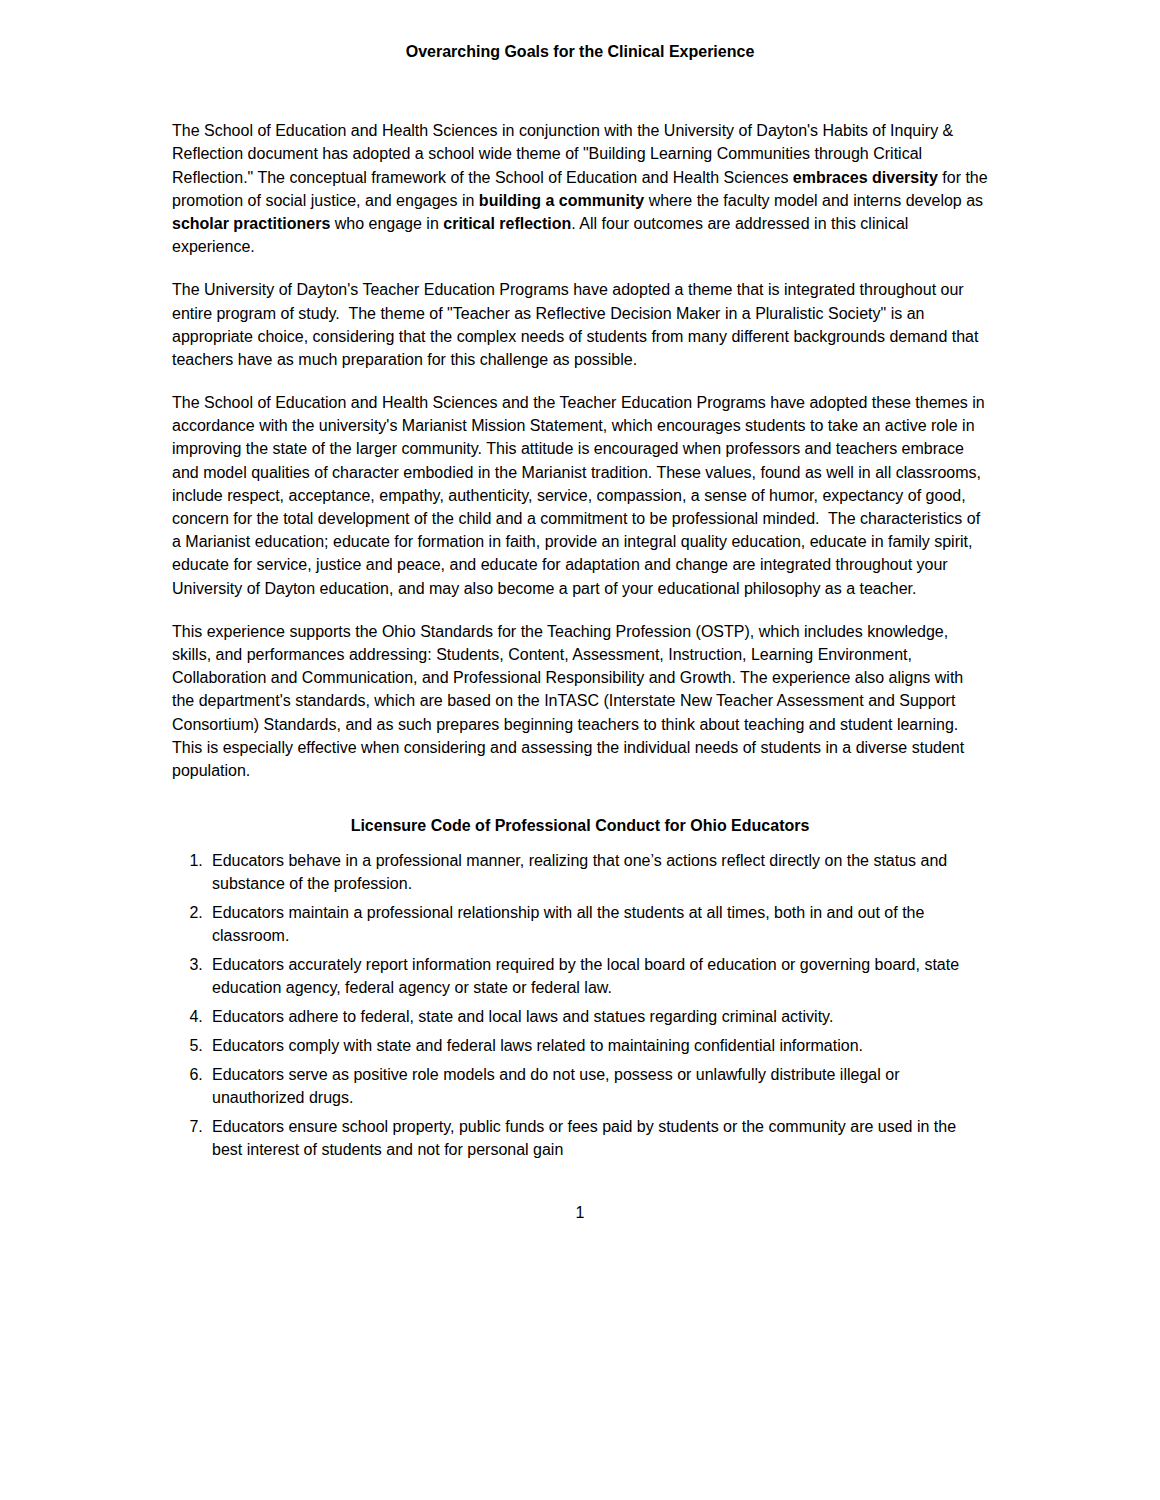Overarching Goals for the Clinical Experience
The School of Education and Health Sciences in conjunction with the University of Dayton's Habits of Inquiry & Reflection document has adopted a school wide theme of "Building Learning Communities through Critical Reflection." The conceptual framework of the School of Education and Health Sciences embraces diversity for the promotion of social justice, and engages in building a community where the faculty model and interns develop as scholar practitioners who engage in critical reflection. All four outcomes are addressed in this clinical experience.
The University of Dayton's Teacher Education Programs have adopted a theme that is integrated throughout our entire program of study. The theme of "Teacher as Reflective Decision Maker in a Pluralistic Society" is an appropriate choice, considering that the complex needs of students from many different backgrounds demand that teachers have as much preparation for this challenge as possible.
The School of Education and Health Sciences and the Teacher Education Programs have adopted these themes in accordance with the university's Marianist Mission Statement, which encourages students to take an active role in improving the state of the larger community. This attitude is encouraged when professors and teachers embrace and model qualities of character embodied in the Marianist tradition. These values, found as well in all classrooms, include respect, acceptance, empathy, authenticity, service, compassion, a sense of humor, expectancy of good, concern for the total development of the child and a commitment to be professional minded. The characteristics of a Marianist education; educate for formation in faith, provide an integral quality education, educate in family spirit, educate for service, justice and peace, and educate for adaptation and change are integrated throughout your University of Dayton education, and may also become a part of your educational philosophy as a teacher.
This experience supports the Ohio Standards for the Teaching Profession (OSTP), which includes knowledge, skills, and performances addressing: Students, Content, Assessment, Instruction, Learning Environment, Collaboration and Communication, and Professional Responsibility and Growth. The experience also aligns with the department's standards, which are based on the InTASC (Interstate New Teacher Assessment and Support Consortium) Standards, and as such prepares beginning teachers to think about teaching and student learning. This is especially effective when considering and assessing the individual needs of students in a diverse student population.
Licensure Code of Professional Conduct for Ohio Educators
Educators behave in a professional manner, realizing that one’s actions reflect directly on the status and substance of the profession.
Educators maintain a professional relationship with all the students at all times, both in and out of the classroom.
Educators accurately report information required by the local board of education or governing board, state education agency, federal agency or state or federal law.
Educators adhere to federal, state and local laws and statues regarding criminal activity.
Educators comply with state and federal laws related to maintaining confidential information.
Educators serve as positive role models and do not use, possess or unlawfully distribute illegal or unauthorized drugs.
Educators ensure school property, public funds or fees paid by students or the community are used in the best interest of students and not for personal gain
1